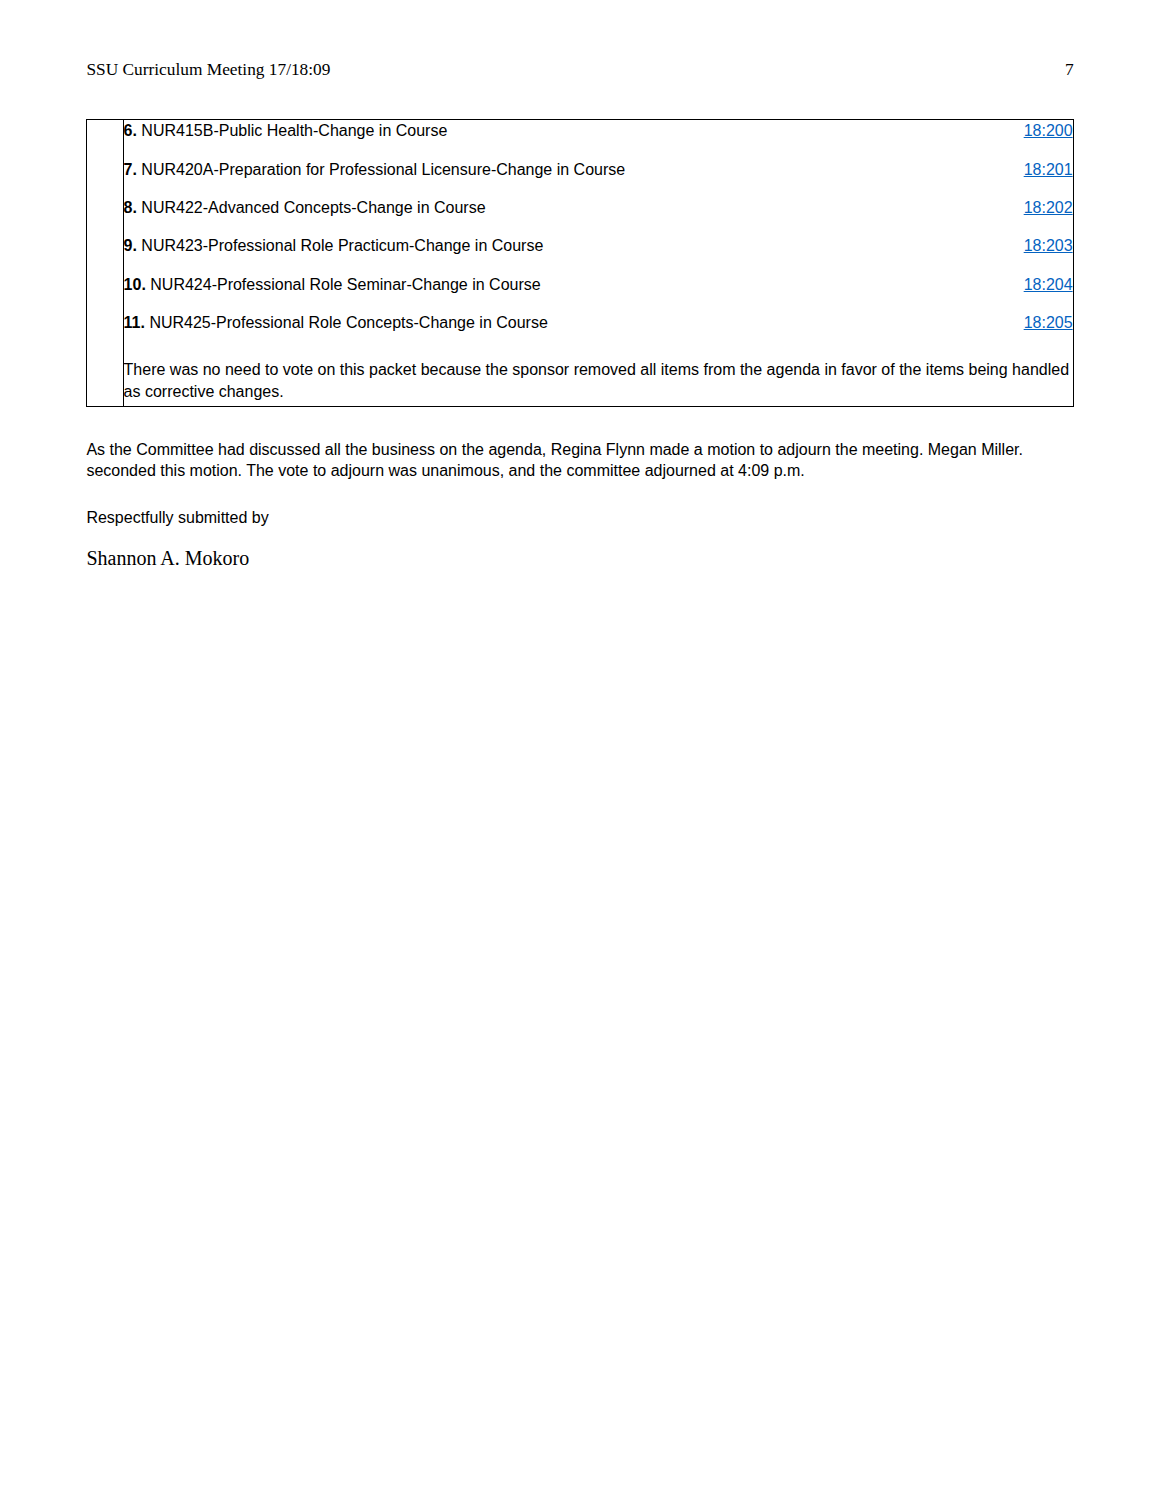SSU Curriculum Meeting 17/18:09 7
| | 6. NUR415B-Public Health-Change in Course 18:200 7. NUR420A-Preparation for Professional Licensure-Change in Course 18:201 8. NUR422-Advanced Concepts-Change in Course 18:202 9. NUR423-Professional Role Practicum-Change in Course 18:203 10. NUR424-Professional Role Seminar-Change in Course 18:204 11. NUR425-Professional Role Concepts-Change in Course 18:205 There was no need to vote on this packet because the sponsor removed all items from the agenda in favor of the items being handled as corrective changes. |
As the Committee had discussed all the business on the agenda, Regina Flynn made a motion to adjourn the meeting. Megan Miller. seconded this motion. The vote to adjourn was unanimous, and the committee adjourned at 4:09 p.m.
Respectfully submitted by
Shannon A. Mokoro